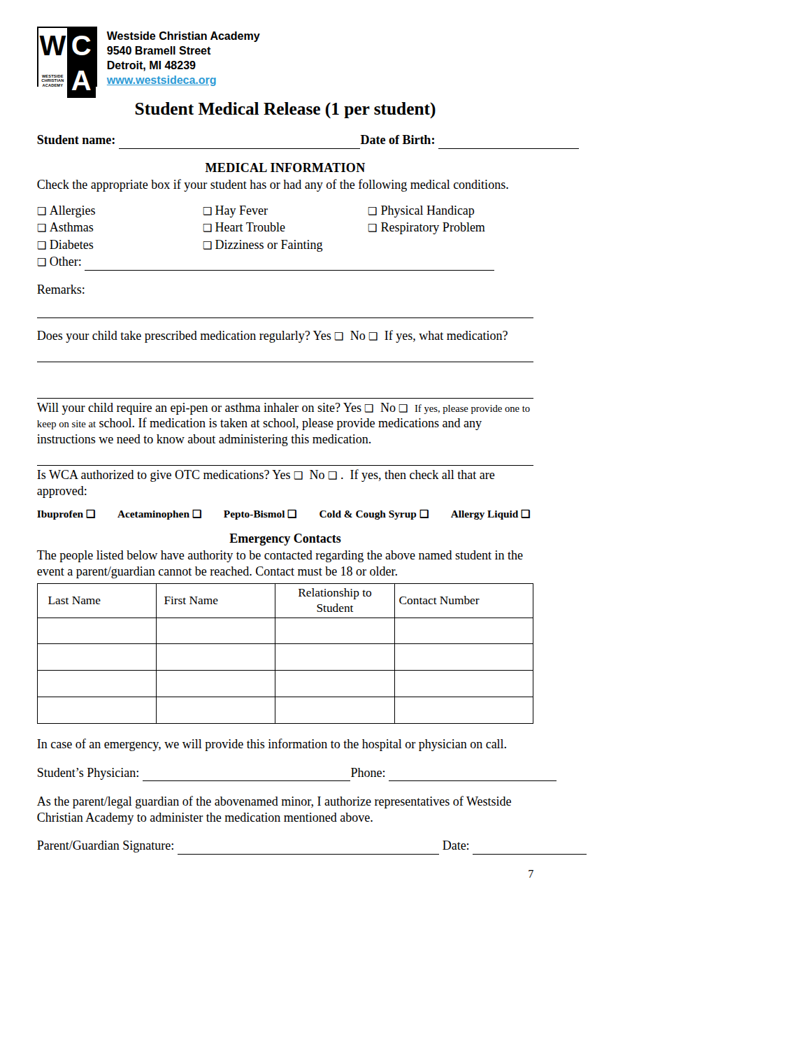W
C
WESTSIDE
CHRISTIAN
ACADEMY
A
Westside Christian Academy
9540 Bramell Street
Detroit, MI 48239
www.westsideca.org
Student Medical Release (1 per student)
Student name: Date of Birth:
MEDICAL INFORMATION
Check the appropriate box if your student has or had any of the following medical conditions.
Allergies Hay Fever Physical Handicap Asthmas Heart Trouble Respiratory Problem Diabetes Dizziness or Fainting
Other:
Remarks:
Does your child take prescribed medication regularly? Yes No If yes, what medication?
Will your child require an epi-pen or asthma inhaler on site? Yes No If yes, please provide one to keep on site at school. If medication is taken at school, please provide medications and any instructions we need to know about administering this medication.
Is WCA authorized to give OTC medications? Yes No . If yes, then check all that are approved:
Ibuprofen Acetaminophen Pepto-Bismol Cold & Cough Syrup Allergy Liquid
Emergency Contacts
The people listed below have authority to be contacted regarding the above named student in the event a parent/guardian cannot be reached. Contact must be 18 or older.
| Last Name | First Name | Relationship to Student | Contact Number |
| --- | --- | --- | --- |
In case of an emergency, we will provide this information to the hospital or physician on call.
Student’s Physician: Phone:
As the parent/legal guardian of the abovenamed minor, I authorize representatives of Westside Christian Academy to administer the medication mentioned above.
Parent/Guardian Signature: Date:
7